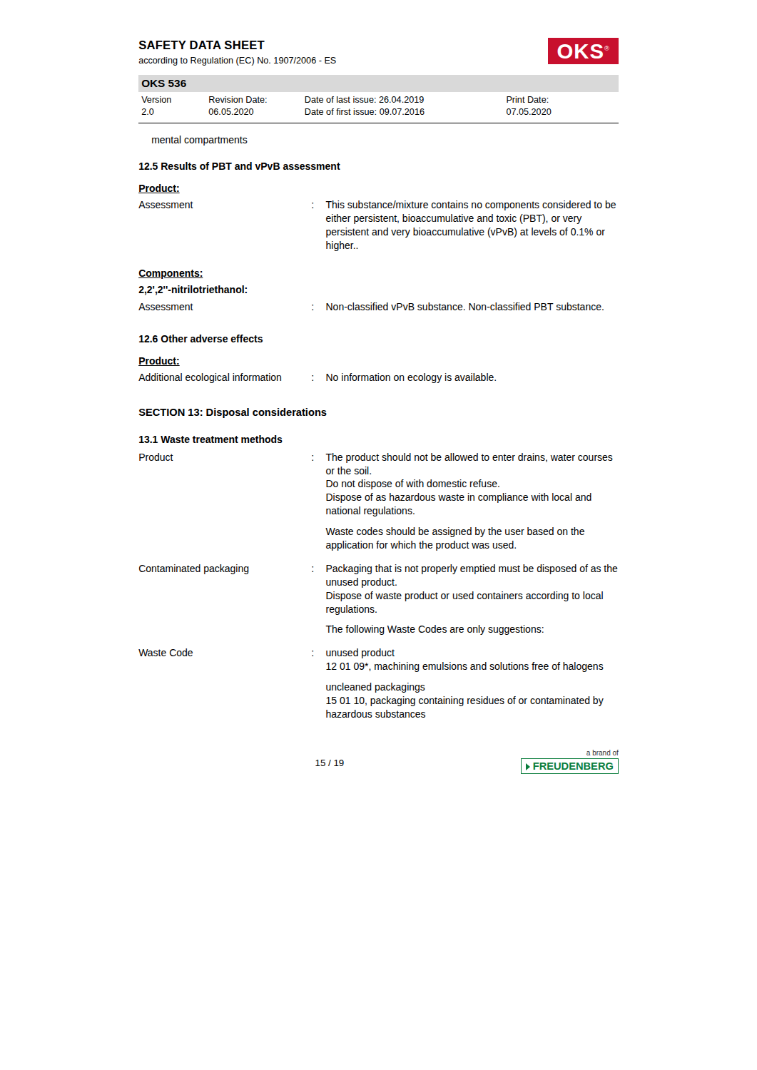SAFETY DATA SHEET
according to Regulation (EC) No. 1907/2006 - ES
OKS®
OKS 536
| Version 2.0 | Revision Date: 06.05.2020 | Date of last issue: 26.04.2019 Date of first issue: 09.07.2016 | Print Date: 07.05.2020 |
mental compartments
12.5 Results of PBT and vPvB assessment
Product:
| Assessment | : | This substance/mixture contains no components considered to be either persistent, bioaccumulative and toxic (PBT), or very persistent and very bioaccumulative (vPvB) at levels of 0.1% or higher.. |
Components:
2,2',2''-nitrilotriethanol:
| Assessment | : | Non-classified vPvB substance. Non-classified PBT substance. |
12.6 Other adverse effects
Product:
| Additional ecological information | : | No information on ecology is available. |
SECTION 13: Disposal considerations
13.1 Waste treatment methods
| Product | : | The product should not be allowed to enter drains, water courses or the soil. Do not dispose of with domestic refuse. Dispose of as hazardous waste in compliance with local and national regulations. Waste codes should be assigned by the user based on the application for which the product was used. |
| Contaminated packaging | : | Packaging that is not properly emptied must be disposed of as the unused product. Dispose of waste product or used containers according to local regulations. The following Waste Codes are only suggestions: |
| Waste Code | : | unused product 12 01 09*, machining emulsions and solutions free of halogens uncleaned packagings 15 01 10, packaging containing residues of or contaminated by hazardous substances |
15 / 19
a brand of
FREUDENBERG